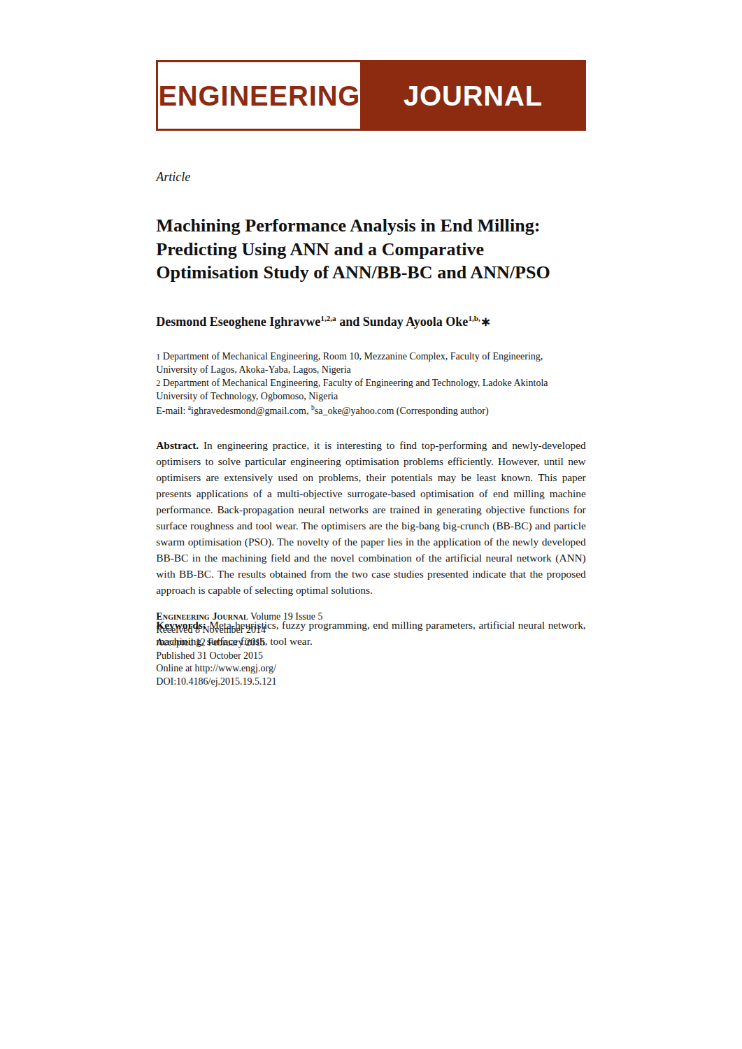ENGINEERING
JOURNAL
Article
Machining Performance Analysis in End Milling: Predicting Using ANN and a Comparative Optimisation Study of ANN/BB-BC and ANN/PSO
Desmond Eseoghene Ighravwe1,2,a and Sunday Ayoola Oke1,b,∗
1 Department of Mechanical Engineering, Room 10, Mezzanine Complex, Faculty of Engineering, University of Lagos, Akoka-Yaba, Lagos, Nigeria
2 Department of Mechanical Engineering, Faculty of Engineering and Technology, Ladoke Akintola University of Technology, Ogbomoso, Nigeria
E-mail: aighravedesmond@gmail.com, bsa_oke@yahoo.com (Corresponding author)
Abstract. In engineering practice, it is interesting to find top-performing and newly-developed optimisers to solve particular engineering optimisation problems efficiently. However, until new optimisers are extensively used on problems, their potentials may be least known. This paper presents applications of a multi-objective surrogate-based optimisation of end milling machine performance. Back-propagation neural networks are trained in generating objective functions for surface roughness and tool wear. The optimisers are the big-bang big-crunch (BB-BC) and particle swarm optimisation (PSO). The novelty of the paper lies in the application of the newly developed BB-BC in the machining field and the novel combination of the artificial neural network (ANN) with BB-BC. The results obtained from the two case studies presented indicate that the proposed approach is capable of selecting optimal solutions.
Keywords: Meta-heuristics, fuzzy programming, end milling parameters, artificial neural network, machining, surface finish, tool wear.
Engineering Journal Volume 19 Issue 5
Received 8 November 2014
Accepted 12 February 2015
Published 31 October 2015
Online at http://www.engj.org/
DOI:10.4186/ej.2015.19.5.121